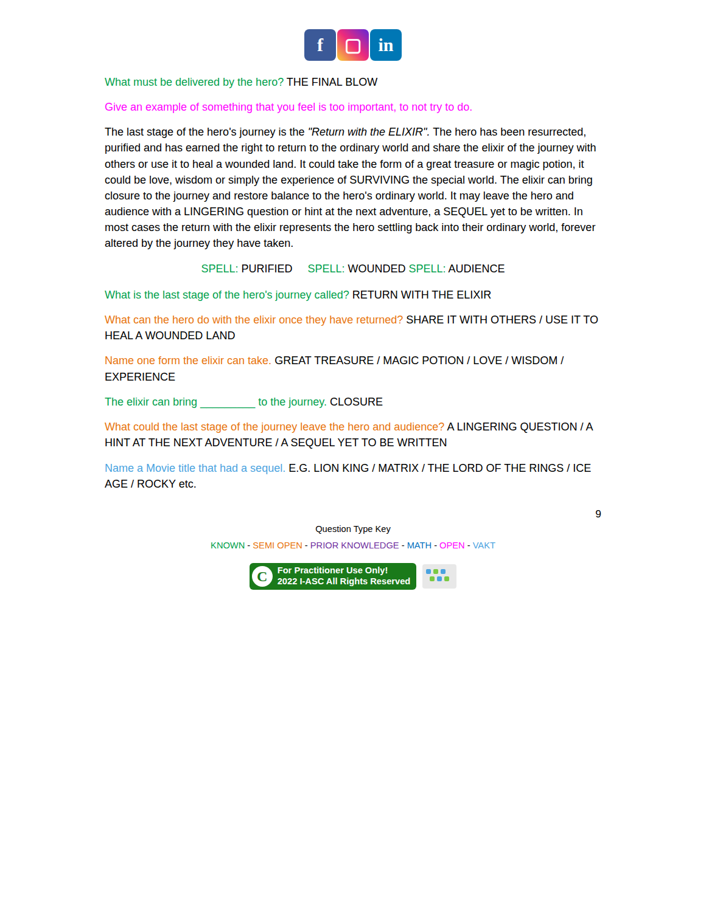f▢in
What must be delivered by the hero? THE FINAL BLOW
Give an example of something that you feel is too important, to not try to do.
The last stage of the hero's journey is the "Return with the ELIXIR". The hero has been resurrected, purified and has earned the right to return to the ordinary world and share the elixir of the journey with others or use it to heal a wounded land. It could take the form of a great treasure or magic potion, it could be love, wisdom or simply the experience of SURVIVING the special world. The elixir can bring closure to the journey and restore balance to the hero's ordinary world. It may leave the hero and audience with a LINGERING question or hint at the next adventure, a SEQUEL yet to be written. In most cases the return with the elixir represents the hero settling back into their ordinary world, forever altered by the journey they have taken.
SPELL: PURIFIED SPELL: WOUNDED SPELL: AUDIENCE
What is the last stage of the hero's journey called? RETURN WITH THE ELIXIR
What can the hero do with the elixir once they have returned? SHARE IT WITH OTHERS / USE IT TO HEAL A WOUNDED LAND
Name one form the elixir can take. GREAT TREASURE / MAGIC POTION / LOVE / WISDOM / EXPERIENCE
The elixir can bring _________ to the journey. CLOSURE
What could the last stage of the journey leave the hero and audience? A LINGERING QUESTION / A HINT AT THE NEXT ADVENTURE / A SEQUEL YET TO BE WRITTEN
Name a Movie title that had a sequel. E.G. LION KING / MATRIX / THE LORD OF THE RINGS / ICE AGE / ROCKY etc.
9
Question Type Key
KNOWN - SEMI OPEN - PRIOR KNOWLEDGE - MATH - OPEN - VAKT
C For Practitioner Use Only!
2022 I-ASC All Rights Reserved